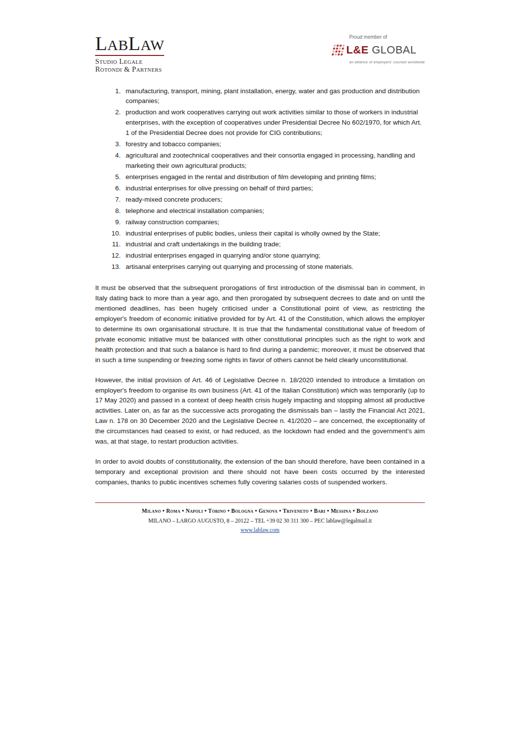LAB LAW
Studio Legale
Rotondi & Partners
Proud member of
L&E GLOBAL
an alliance of employers' counsel worldwide
manufacturing, transport, mining, plant installation, energy, water and gas production and distribution companies;
production and work cooperatives carrying out work activities similar to those of workers in industrial enterprises, with the exception of cooperatives under Presidential Decree No 602/1970, for which Art. 1 of the Presidential Decree does not provide for CIG contributions;
forestry and tobacco companies;
agricultural and zootechnical cooperatives and their consortia engaged in processing, handling and marketing their own agricultural products;
enterprises engaged in the rental and distribution of film developing and printing films;
industrial enterprises for olive pressing on behalf of third parties;
ready-mixed concrete producers;
telephone and electrical installation companies;
railway construction companies;
industrial enterprises of public bodies, unless their capital is wholly owned by the State;
industrial and craft undertakings in the building trade;
industrial enterprises engaged in quarrying and/or stone quarrying;
artisanal enterprises carrying out quarrying and processing of stone materials.
It must be observed that the subsequent prorogations of first introduction of the dismissal ban in comment, in Italy dating back to more than a year ago, and then prorogated by subsequent decrees to date and on until the mentioned deadlines, has been hugely criticised under a Constitutional point of view, as restricting the employer's freedom of economic initiative provided for by Art. 41 of the Constitution, which allows the employer to determine its own organisational structure. It is true that the fundamental constitutional value of freedom of private economic initiative must be balanced with other constitutional principles such as the right to work and health protection and that such a balance is hard to find during a pandemic; moreover, it must be observed that in such a time suspending or freezing some rights in favor of others cannot be held clearly unconstitutional.
However, the initial provision of Art. 46 of Legislative Decree n. 18/2020 intended to introduce a limitation on employer's freedom to organise its own business (Art. 41 of the Italian Constitution) which was temporarily (up to 17 May 2020) and passed in a context of deep health crisis hugely impacting and stopping almost all productive activities. Later on, as far as the successive acts prorogating the dismissals ban – lastly the Financial Act 2021, Law n. 178 on 30 December 2020 and the Legislative Decree n. 41/2020 – are concerned, the exceptionality of the circumstances had ceased to exist, or had reduced, as the lockdown had ended and the government's aim was, at that stage, to restart production activities.
In order to avoid doubts of constitutionality, the extension of the ban should therefore, have been contained in a temporary and exceptional provision and there should not have been costs occurred by the interested companies, thanks to public incentives schemes fully covering salaries costs of suspended workers.
Milano • Roma • Napoli • Torino • Bologna • Genova • Triveneto • Bari • Messina • Bolzano
MILANO – LARGO AUGUSTO, 8 – 20122 – TEL +39 02 30 311 300 – PEC lablaw@legalmail.it
www.lablaw.com